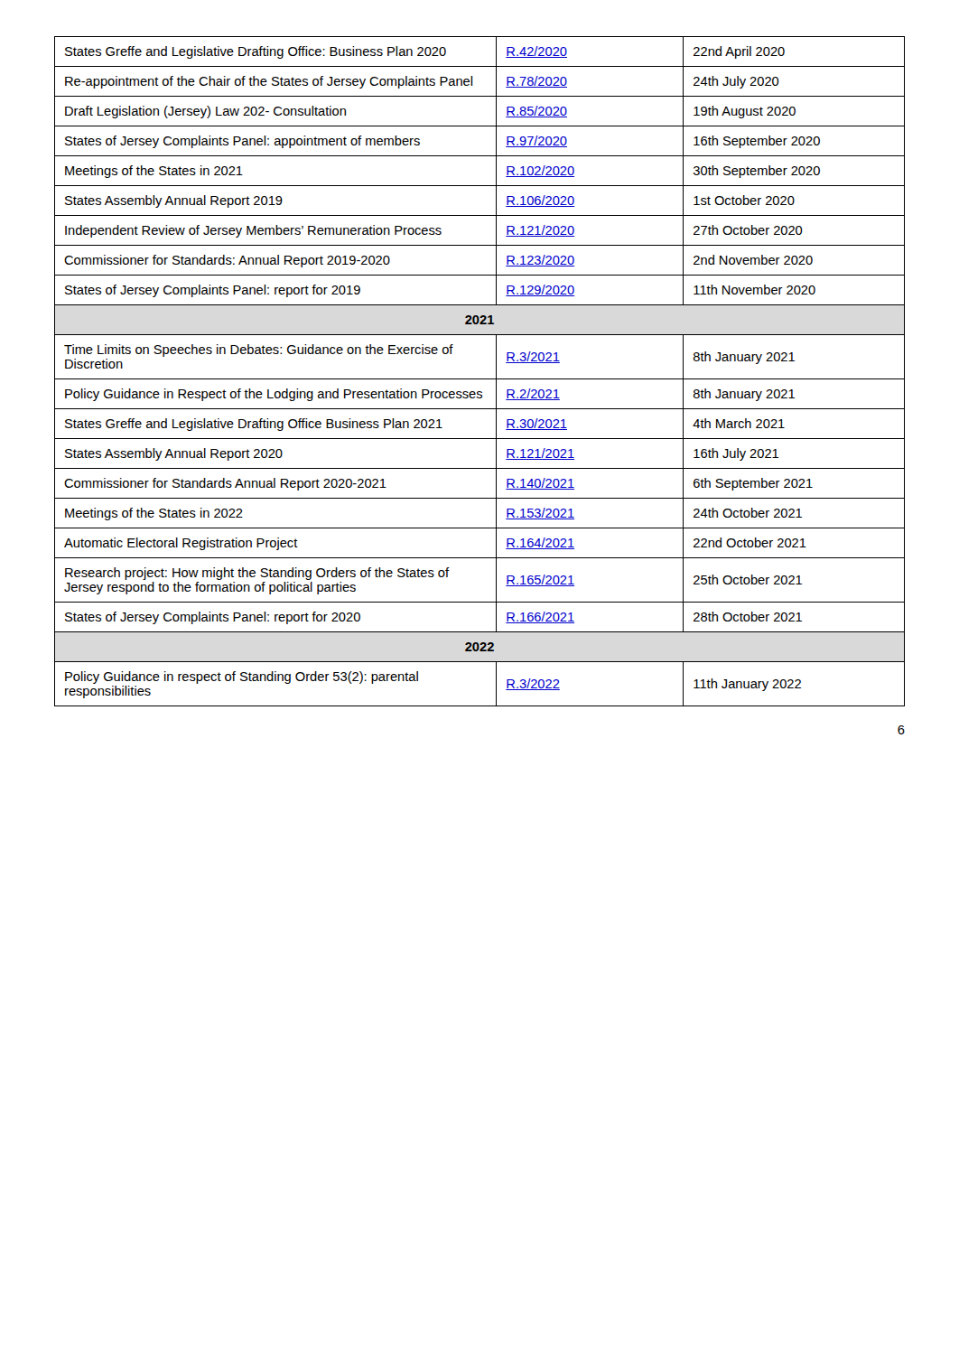| States Greffe and Legislative Drafting Office: Business Plan 2020 | R.42/2020 | 22nd April 2020 |
| Re-appointment of the Chair of the States of Jersey Complaints Panel | R.78/2020 | 24th July 2020 |
| Draft Legislation (Jersey) Law 202- Consultation | R.85/2020 | 19th August 2020 |
| States of Jersey Complaints Panel: appointment of members | R.97/2020 | 16th September 2020 |
| Meetings of the States in 2021 | R.102/2020 | 30th September 2020 |
| States Assembly Annual Report 2019 | R.106/2020 | 1st October 2020 |
| Independent Review of Jersey Members’ Remuneration Process | R.121/2020 | 27th October 2020 |
| Commissioner for Standards: Annual Report 2019-2020 | R.123/2020 | 2nd November 2020 |
| States of Jersey Complaints Panel: report for 2019 | R.129/2020 | 11th November 2020 |
| 2021 |
| Time Limits on Speeches in Debates: Guidance on the Exercise of Discretion | R.3/2021 | 8th January 2021 |
| Policy Guidance in Respect of the Lodging and Presentation Processes | R.2/2021 | 8th January 2021 |
| States Greffe and Legislative Drafting Office Business Plan 2021 | R.30/2021 | 4th March 2021 |
| States Assembly Annual Report 2020 | R.121/2021 | 16th July 2021 |
| Commissioner for Standards Annual Report 2020-2021 | R.140/2021 | 6th September 2021 |
| Meetings of the States in 2022 | R.153/2021 | 24th October 2021 |
| Automatic Electoral Registration Project | R.164/2021 | 22nd October 2021 |
| Research project: How might the Standing Orders of the States of Jersey respond to the formation of political parties | R.165/2021 | 25th October 2021 |
| States of Jersey Complaints Panel: report for 2020 | R.166/2021 | 28th October 2021 |
| 2022 |
| Policy Guidance in respect of Standing Order 53(2): parental responsibilities | R.3/2022 | 11th January 2022 |
6